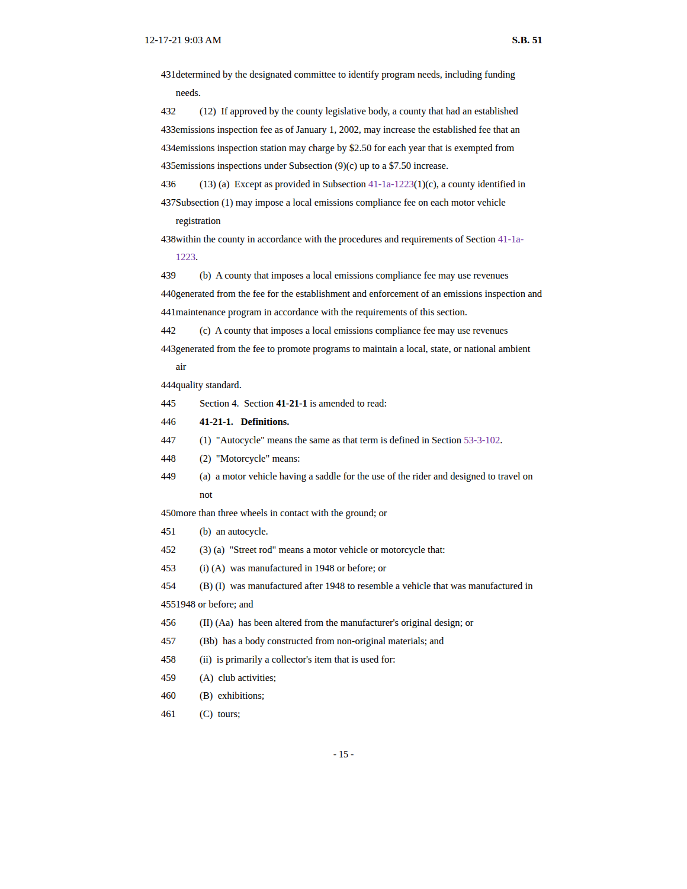12-17-21 9:03 AM S.B. 51
| 431 | determined by the designated committee to identify program needs, including funding needs. |
| 432 | (12) If approved by the county legislative body, a county that had an established |
| 433 | emissions inspection fee as of January 1, 2002, may increase the established fee that an |
| 434 | emissions inspection station may charge by $2.50 for each year that is exempted from |
| 435 | emissions inspections under Subsection (9)(c) up to a $7.50 increase. |
| 436 | (13) (a) Except as provided in Subsection 41-1a-1223 (1)(c), a county identified in |
| 437 | Subsection (1) may impose a local emissions compliance fee on each motor vehicle registration |
| 438 | within the county in accordance with the procedures and requirements of Section 41-1a-1223 . |
| 439 | (b) A county that imposes a local emissions compliance fee may use revenues |
| 440 | generated from the fee for the establishment and enforcement of an emissions inspection and |
| 441 | maintenance program in accordance with the requirements of this section. |
| 442 | (c) A county that imposes a local emissions compliance fee may use revenues |
| 443 | generated from the fee to promote programs to maintain a local, state, or national ambient air |
| 444 | quality standard. |
| 445 | Section 4. Section 41-21-1 is amended to read: |
| 446 | 41-21-1. Definitions. |
| 447 | (1) "Autocycle" means the same as that term is defined in Section 53-3-102 . |
| 448 | (2) "Motorcycle" means: |
| 449 | (a) a motor vehicle having a saddle for the use of the rider and designed to travel on not |
| 450 | more than three wheels in contact with the ground; or |
| 451 | (b) an autocycle. |
| 452 | (3) (a) "Street rod" means a motor vehicle or motorcycle that: |
| 453 | (i) (A) was manufactured in 1948 or before; or |
| 454 | (B) (I) was manufactured after 1948 to resemble a vehicle that was manufactured in |
| 455 | 1948 or before; and |
| 456 | (II) (Aa) has been altered from the manufacturer's original design; or |
| 457 | (Bb) has a body constructed from non-original materials; and |
| 458 | (ii) is primarily a collector's item that is used for: |
| 459 | (A) club activities; |
| 460 | (B) exhibitions; |
| 461 | (C) tours; |
- 15 -